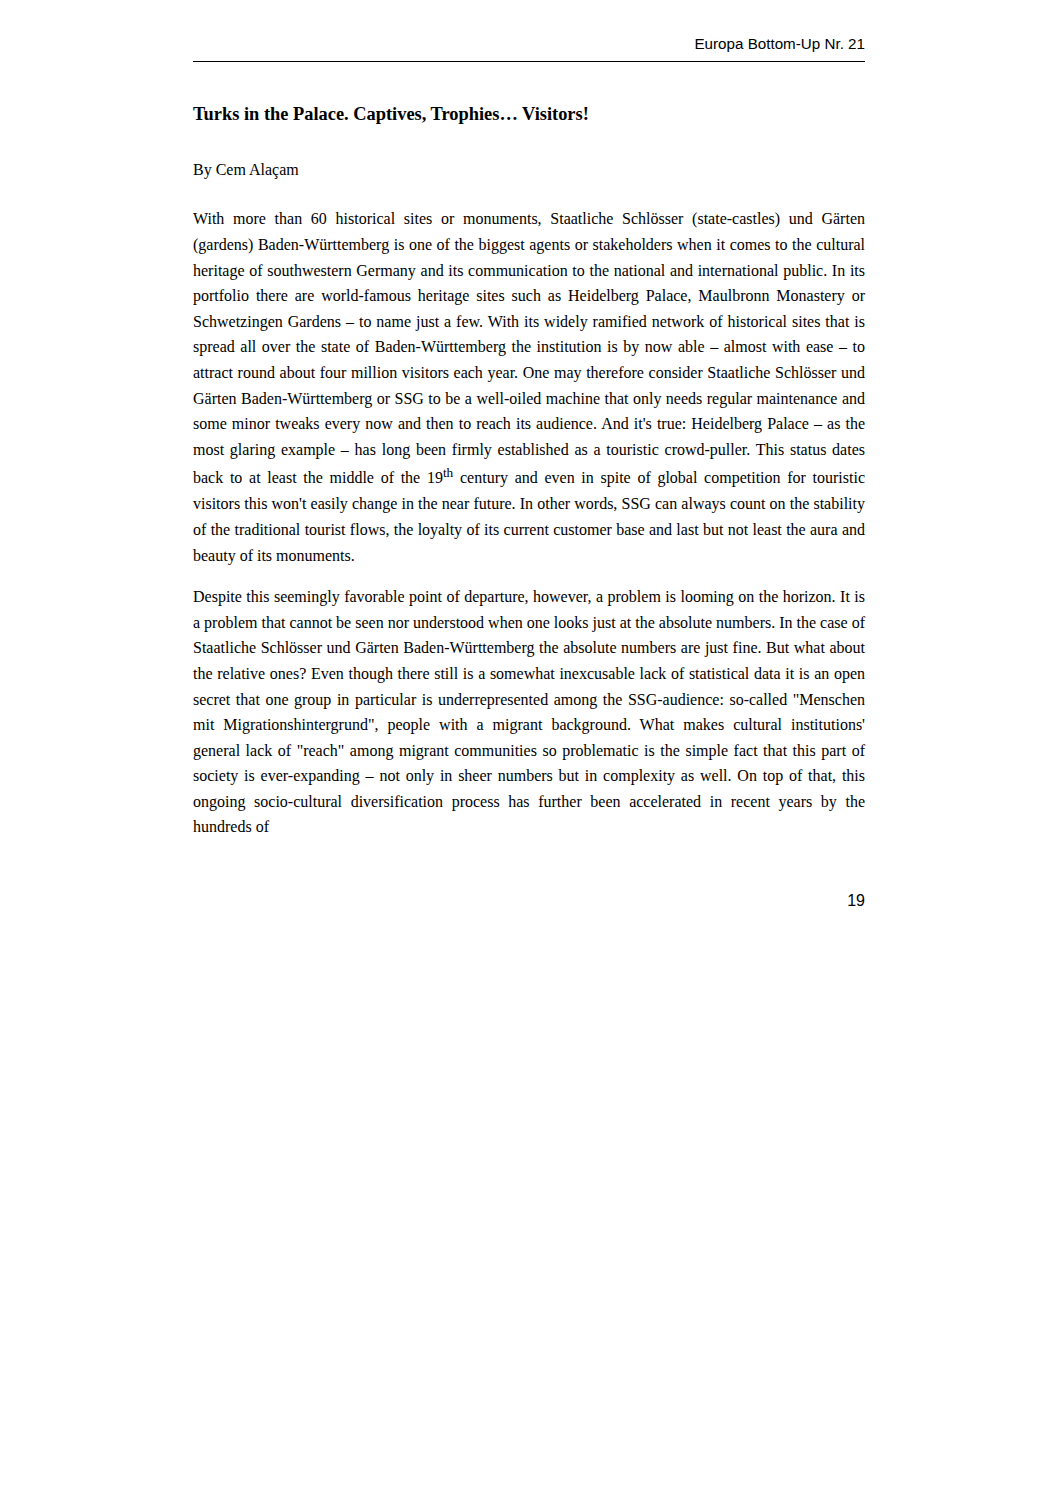Europa Bottom-Up Nr. 21
Turks in the Palace. Captives, Trophies… Visitors!
By Cem Alaçam
With more than 60 historical sites or monuments, Staatliche Schlösser (state-castles) und Gärten (gardens) Baden-Württemberg is one of the biggest agents or stakeholders when it comes to the cultural heritage of southwestern Germany and its communication to the national and international public. In its portfolio there are world-famous heritage sites such as Heidelberg Palace, Maulbronn Monastery or Schwetzingen Gardens – to name just a few. With its widely ramified network of historical sites that is spread all over the state of Baden-Württemberg the institution is by now able – almost with ease – to attract round about four million visitors each year. One may therefore consider Staatliche Schlösser und Gärten Baden-Württemberg or SSG to be a well-oiled machine that only needs regular maintenance and some minor tweaks every now and then to reach its audience. And it's true: Heidelberg Palace – as the most glaring example – has long been firmly established as a touristic crowd-puller. This status dates back to at least the middle of the 19th century and even in spite of global competition for touristic visitors this won't easily change in the near future. In other words, SSG can always count on the stability of the traditional tourist flows, the loyalty of its current customer base and last but not least the aura and beauty of its monuments.
Despite this seemingly favorable point of departure, however, a problem is looming on the horizon. It is a problem that cannot be seen nor understood when one looks just at the absolute numbers. In the case of Staatliche Schlösser und Gärten Baden-Württemberg the absolute numbers are just fine. But what about the relative ones? Even though there still is a somewhat inexcusable lack of statistical data it is an open secret that one group in particular is underrepresented among the SSG-audience: so-called "Menschen mit Migrationshintergrund", people with a migrant background. What makes cultural institutions' general lack of "reach" among migrant communities so problematic is the simple fact that this part of society is ever-expanding – not only in sheer numbers but in complexity as well. On top of that, this ongoing socio-cultural diversification process has further been accelerated in recent years by the hundreds of
19